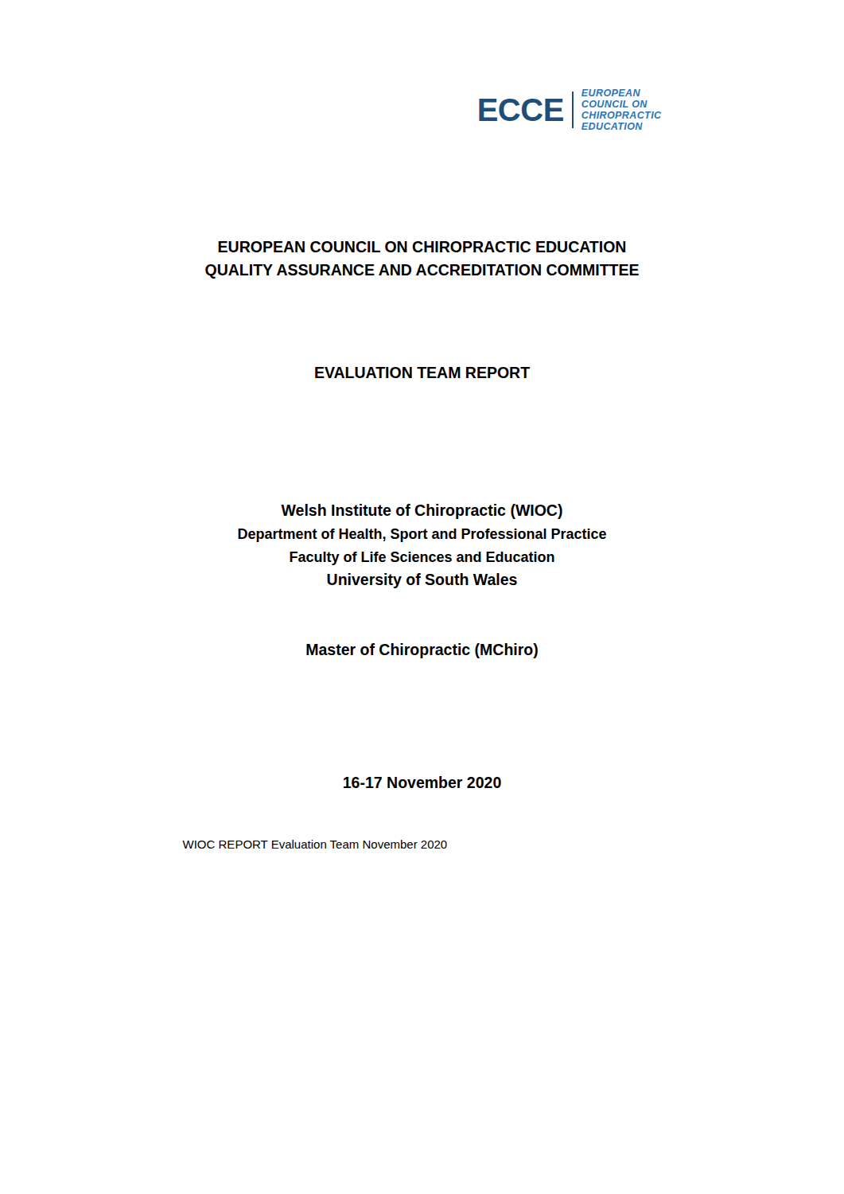ECCE European
Council on
Chiropractic
Education
EUROPEAN COUNCIL ON CHIROPRACTIC EDUCATION
QUALITY ASSURANCE AND ACCREDITATION COMMITTEE
EVALUATION TEAM REPORT
Welsh Institute of Chiropractic (WIOC)
Department of Health, Sport and Professional Practice
Faculty of Life Sciences and Education
University of South Wales
Master of Chiropractic (MChiro)
16-17 November 2020
WIOC REPORT Evaluation Team November 2020